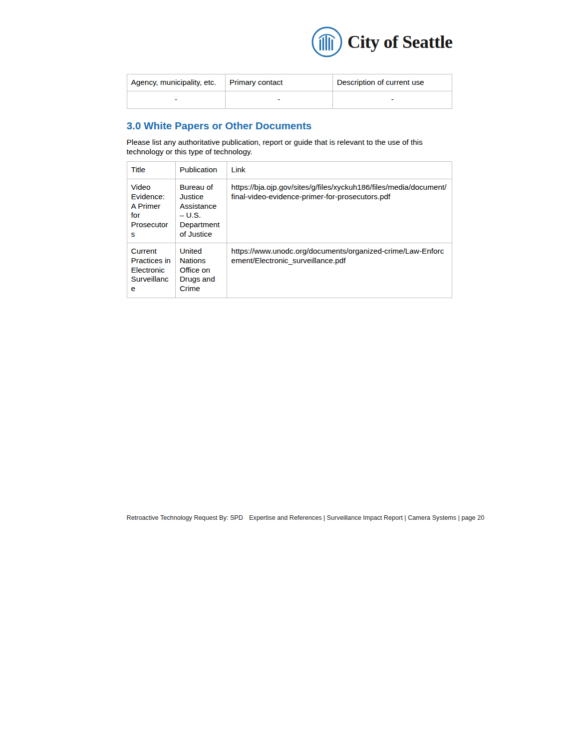City of Seattle
| Agency, municipality, etc. | Primary contact | Description of current use |
| - | - | - |
3.0 White Papers or Other Documents
Please list any authoritative publication, report or guide that is relevant to the use of this technology or this type of technology.
| Title | Publication | Link |
| Video Evidence: A Primer for Prosecutors | Bureau of Justice Assistance – U.S. Department of Justice | https://bja.ojp.gov/sites/g/files/xyckuh186/files/media/document/final-video-evidence-primer-for-prosecutors.pdf |
| Current Practices in Electronic Surveillance | United Nations Office on Drugs and Crime | https://www.unodc.org/documents/organized-crime/Law-Enforcement/Electronic_surveillance.pdf |
Retroactive Technology Request By: SPD Expertise and References | Surveillance Impact Report | Camera Systems | page 20